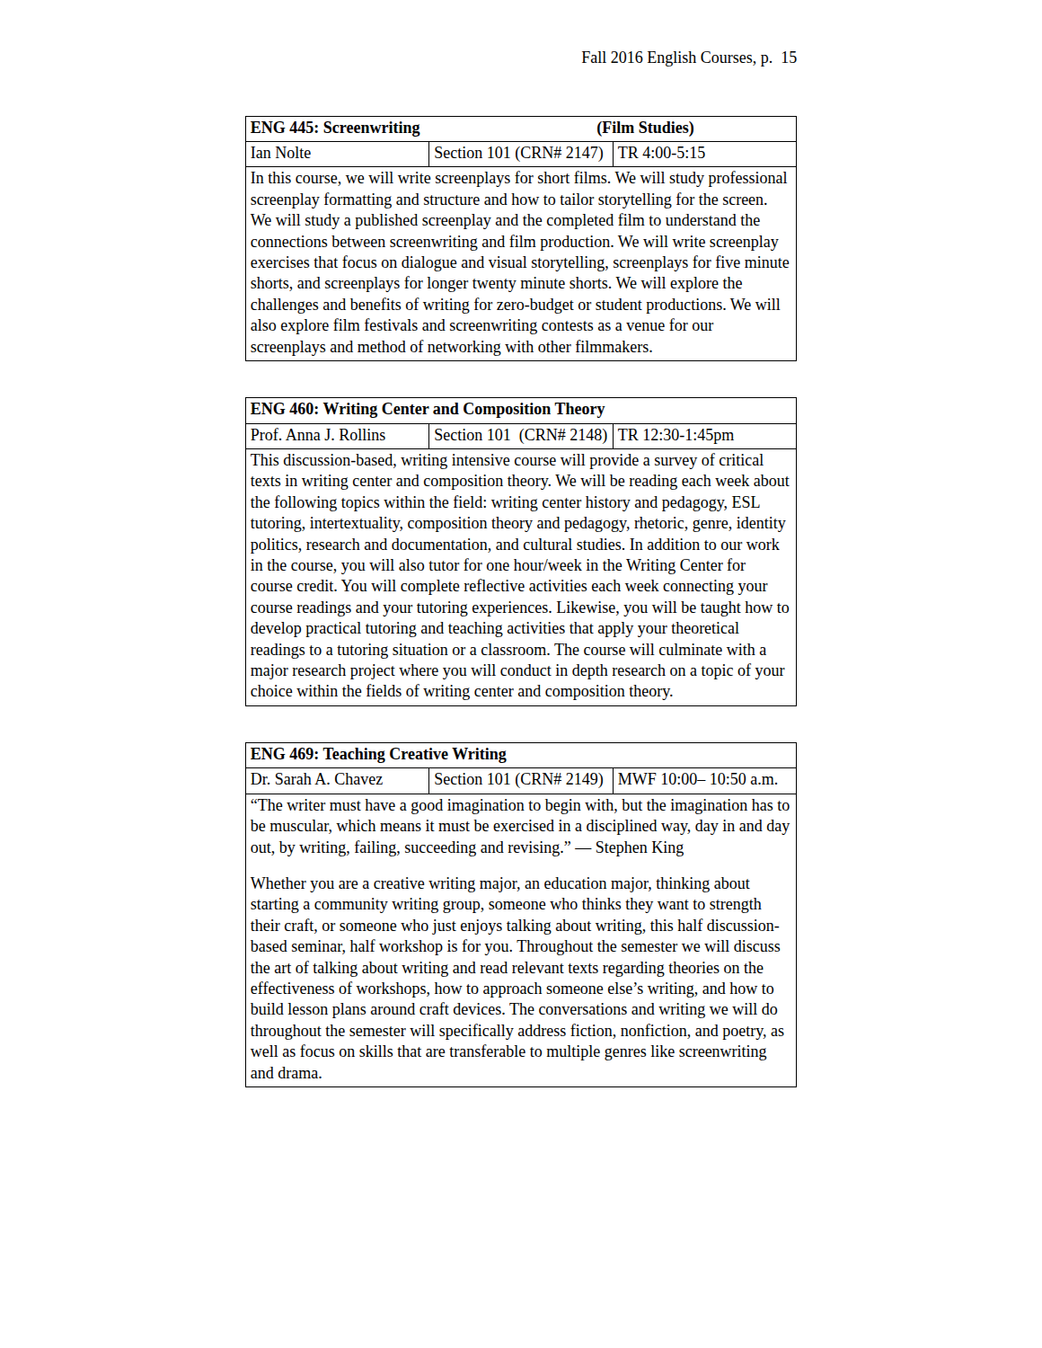Fall 2016 English Courses, p. 15
| ENG 445: Screenwriting (Film Studies) |
| Ian Nolte | Section 101 (CRN# 2147) | TR 4:00-5:15 |
| In this course, we will write screenplays for short films. We will study professional screenplay formatting and structure and how to tailor storytelling for the screen. We will study a published screenplay and the completed film to understand the connections between screenwriting and film production. We will write screenplay exercises that focus on dialogue and visual storytelling, screenplays for five minute shorts, and screenplays for longer twenty minute shorts. We will explore the challenges and benefits of writing for zero-budget or student productions. We will also explore film festivals and screenwriting contests as a venue for our screenplays and method of networking with other filmmakers. |
| ENG 460: Writing Center and Composition Theory |
| Prof. Anna J. Rollins | Section 101 (CRN# 2148) | TR 12:30-1:45pm |
| This discussion-based, writing intensive course will provide a survey of critical texts in writing center and composition theory. We will be reading each week about the following topics within the field: writing center history and pedagogy, ESL tutoring, intertextuality, composition theory and pedagogy, rhetoric, genre, identity politics, research and documentation, and cultural studies. In addition to our work in the course, you will also tutor for one hour/week in the Writing Center for course credit. You will complete reflective activities each week connecting your course readings and your tutoring experiences. Likewise, you will be taught how to develop practical tutoring and teaching activities that apply your theoretical readings to a tutoring situation or a classroom. The course will culminate with a major research project where you will conduct in depth research on a topic of your choice within the fields of writing center and composition theory. |
| ENG 469: Teaching Creative Writing |
| Dr. Sarah A. Chavez | Section 101 (CRN# 2149) | MWF 10:00– 10:50 a.m. |
| “The writer must have a good imagination to begin with, but the imagination has to be muscular, which means it must be exercised in a disciplined way, day in and day out, by writing, failing, succeeding and revising.” ― Stephen King Whether you are a creative writing major, an education major, thinking about starting a community writing group, someone who thinks they want to strength their craft, or someone who just enjoys talking about writing, this half discussion-based seminar, half workshop is for you. Throughout the semester we will discuss the art of talking about writing and read relevant texts regarding theories on the effectiveness of workshops, how to approach someone else’s writing, and how to build lesson plans around craft devices. The conversations and writing we will do throughout the semester will specifically address fiction, nonfiction, and poetry, as well as focus on skills that are transferable to multiple genres like screenwriting and drama. |